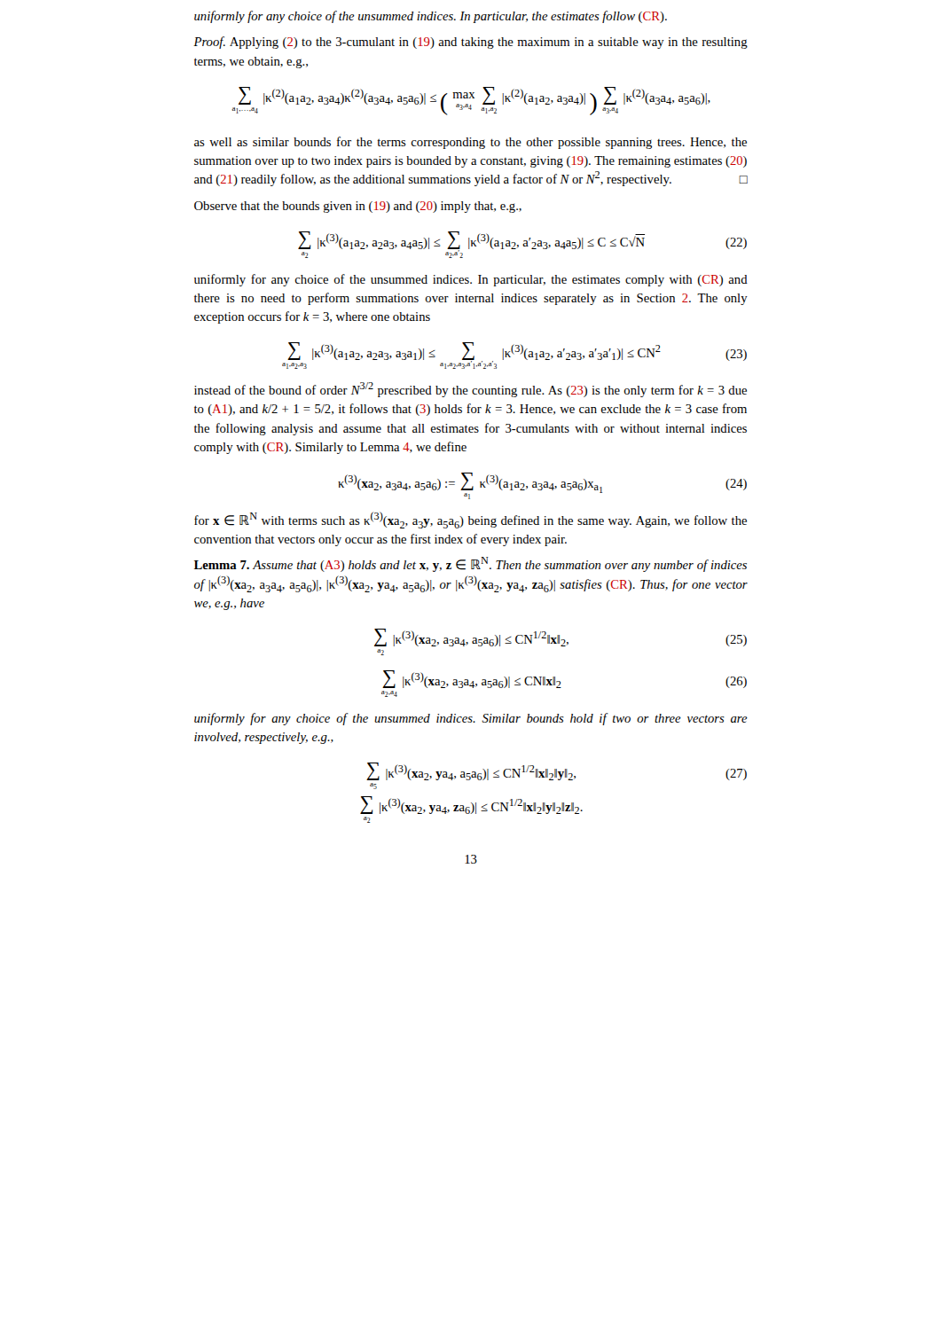uniformly for any choice of the unsummed indices. In particular, the estimates follow (CR).
Proof. Applying (2) to the 3-cumulant in (19) and taking the maximum in a suitable way in the resulting terms, we obtain, e.g.,
∑a1,…,a4 |κ(2)(a1a2, a3a4)κ(2)(a3a4, a5a6)| ≤ ( max a3,a4 ∑a1,a2 |κ(2)(a1a2, a3a4)| ) ∑a3,a4 |κ(2)(a3a4, a5a6)|,
as well as similar bounds for the terms corresponding to the other possible spanning trees. Hence, the summation over up to two index pairs is bounded by a constant, giving (19). The remaining estimates (20) and (21) readily follow, as the additional summations yield a factor of N or N2, respectively. □
Observe that the bounds given in (19) and (20) imply that, e.g.,
∑a2 |κ(3)(a1a2, a2a3, a4a5)| ≤ ∑a2,a′2 |κ(3)(a1a2, a′2a3, a4a5)| ≤ C ≤ C√N
(22)
uniformly for any choice of the unsummed indices. In particular, the estimates comply with (CR) and there is no need to perform summations over internal indices separately as in Section 2. The only exception occurs for k = 3, where one obtains
∑a1,a2,a3 |κ(3)(a1a2, a2a3, a3a1)| ≤ ∑a1,a2,a3,a′1,a′2,a′3 |κ(3)(a1a2, a′2a3, a′3a′1)| ≤ CN2
(23)
instead of the bound of order N3/2 prescribed by the counting rule. As (23) is the only term for k = 3 due to (A1), and k/2 + 1 = 5/2, it follows that (3) holds for k = 3. Hence, we can exclude the k = 3 case from the following analysis and assume that all estimates for 3-cumulants with or without internal indices comply with (CR). Similarly to Lemma 4, we define
κ(3)(xa2, a3a4, a5a6) := ∑a1 κ(3)(a1a2, a3a4, a5a6)xa1
(24)
for x ∈ ℝN with terms such as κ(3)(xa2, a3y, a5a6) being defined in the same way. Again, we follow the convention that vectors only occur as the first index of every index pair.
Lemma 7. Assume that (A3) holds and let x, y, z ∈ ℝN. Then the summation over any number of indices of |κ(3)(xa2, a3a4, a5a6)|, |κ(3)(xa2, ya4, a5a6)|, or |κ(3)(xa2, ya4, za6)| satisfies (CR). Thus, for one vector we, e.g., have
∑a2 |κ(3)(xa2, a3a4, a5a6)| ≤ CN1/2‖x‖2,
(25)
∑a2,a4 |κ(3)(xa2, a3a4, a5a6)| ≤ CN‖x‖2
(26)
uniformly for any choice of the unsummed indices. Similar bounds hold if two or three vectors are involved, respectively, e.g.,
∑a5 |κ(3)(xa2, ya4, a5a6)| ≤ CN1/2‖x‖2‖y‖2,
(27)
∑a2 |κ(3)(xa2, ya4, za6)| ≤ CN1/2‖x‖2‖y‖2‖z‖2.
13